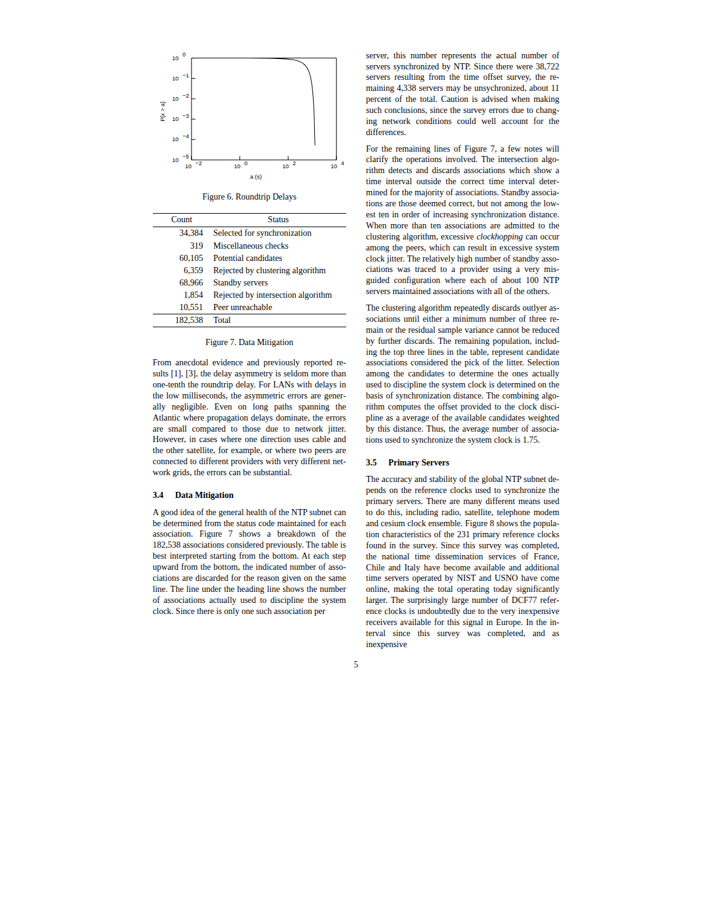100 10−1 10−2 10−3 10−4 10−5 10−2 100 102 104 a (s) P[x > a]
Figure 6. Roundtrip Delays
| Count | Status |
| --- | --- |
| 34,384 | Selected for synchronization |
| 319 | Miscellaneous checks |
| 60,105 | Potential candidates |
| 6,359 | Rejected by clustering algorithm |
| 68,966 | Standby servers |
| 1,854 | Rejected by intersection algorithm |
| 10,551 | Peer unreachable |
| 182,538 | Total |
Figure 7. Data Mitigation
From anecdotal evidence and previously reported results [1], [3], the delay asymmetry is seldom more than one-tenth the roundtrip delay. For LANs with delays in the low milliseconds, the asymmetric errors are generally negligible. Even on long paths spanning the Atlantic where propagation delays dominate, the errors are small compared to those due to network jitter. However, in cases where one direction uses cable and the other satellite, for example, or where two peers are connected to different providers with very different network grids, the errors can be substantial.
3.4 Data Mitigation
A good idea of the general health of the NTP subnet can be determined from the status code maintained for each association. Figure 7 shows a breakdown of the 182,538 associations considered previously. The table is best interpreted starting from the bottom. At each step upward from the bottom, the indicated number of associations are discarded for the reason given on the same line. The line under the heading line shows the number of associations actually used to discipline the system clock. Since there is only one such association per
server, this number represents the actual number of servers synchronized by NTP. Since there were 38,722 servers resulting from the time offset survey, the remaining 4,338 servers may be unsychronized, about 11 percent of the total. Caution is advised when making such conclusions, since the survey errors due to changing network conditions could well account for the differences.
For the remaining lines of Figure 7, a few notes will clarify the operations involved. The intersection algorithm detects and discards associations which show a time interval outside the correct time interval determined for the majority of associations. Standby associations are those deemed correct, but not among the lowest ten in order of increasing synchronization distance. When more than ten associations are admitted to the clustering algorithm, excessive clockhopping can occur among the peers, which can result in excessive system clock jitter. The relatively high number of standby associations was traced to a provider using a very misguided configuration where each of about 100 NTP servers maintained associations with all of the others.
The clustering algorithm repeatedly discards outlyer associations until either a minimum number of three remain or the residual sample variance cannot be reduced by further discards. The remaining population, including the top three lines in the table, represent candidate associations considered the pick of the litter. Selection among the candidates to determine the ones actually used to discipline the system clock is determined on the basis of synchronization distance. The combining algorithm computes the offset provided to the clock discipline as a average of the available candidates weighted by this distance. Thus, the average number of associations used to synchronize the system clock is 1.75.
3.5 Primary Servers
The accuracy and stability of the global NTP subnet depends on the reference clocks used to synchronize the primary servers. There are many different means used to do this, including radio, satellite, telephone modem and cesium clock ensemble. Figure 8 shows the population characteristics of the 231 primary reference clocks found in the survey. Since this survey was completed, the national time dissemination services of France, Chile and Italy have become available and additional time servers operated by NIST and USNO have come online, making the total operating today significantly larger. The surprisingly large number of DCF77 reference clocks is undoubtedly due to the very inexpensive receivers available for this signal in Europe. In the interval since this survey was completed, and as inexpensive
5